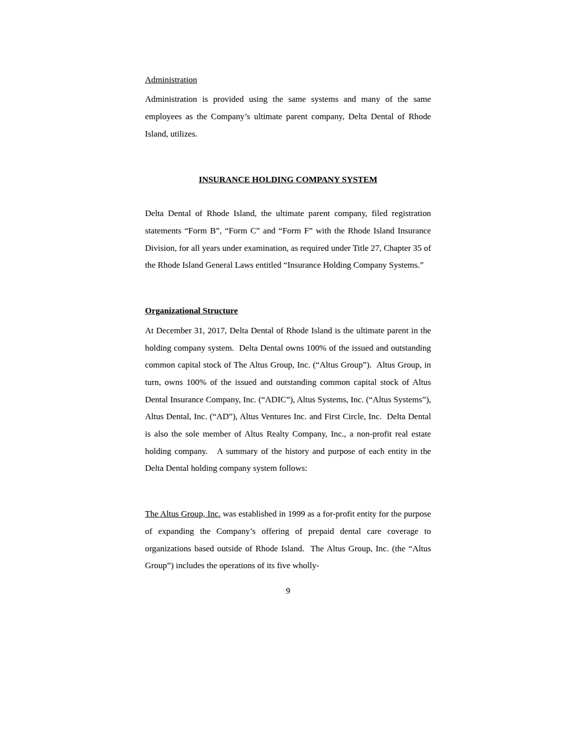Administration
Administration is provided using the same systems and many of the same employees as the Company’s ultimate parent company, Delta Dental of Rhode Island, utilizes.
INSURANCE HOLDING COMPANY SYSTEM
Delta Dental of Rhode Island, the ultimate parent company, filed registration statements “Form B”, “Form C” and “Form F” with the Rhode Island Insurance Division, for all years under examination, as required under Title 27, Chapter 35 of the Rhode Island General Laws entitled “Insurance Holding Company Systems.”
Organizational Structure
At December 31, 2017, Delta Dental of Rhode Island is the ultimate parent in the holding company system. Delta Dental owns 100% of the issued and outstanding common capital stock of The Altus Group, Inc. (“Altus Group”). Altus Group, in turn, owns 100% of the issued and outstanding common capital stock of Altus Dental Insurance Company, Inc. (“ADIC”), Altus Systems, Inc. (“Altus Systems”), Altus Dental, Inc. (“AD”), Altus Ventures Inc. and First Circle, Inc. Delta Dental is also the sole member of Altus Realty Company, Inc., a non-profit real estate holding company. A summary of the history and purpose of each entity in the Delta Dental holding company system follows:
The Altus Group, Inc. was established in 1999 as a for-profit entity for the purpose of expanding the Company’s offering of prepaid dental care coverage to organizations based outside of Rhode Island. The Altus Group, Inc. (the “Altus Group”) includes the operations of its five wholly-
9